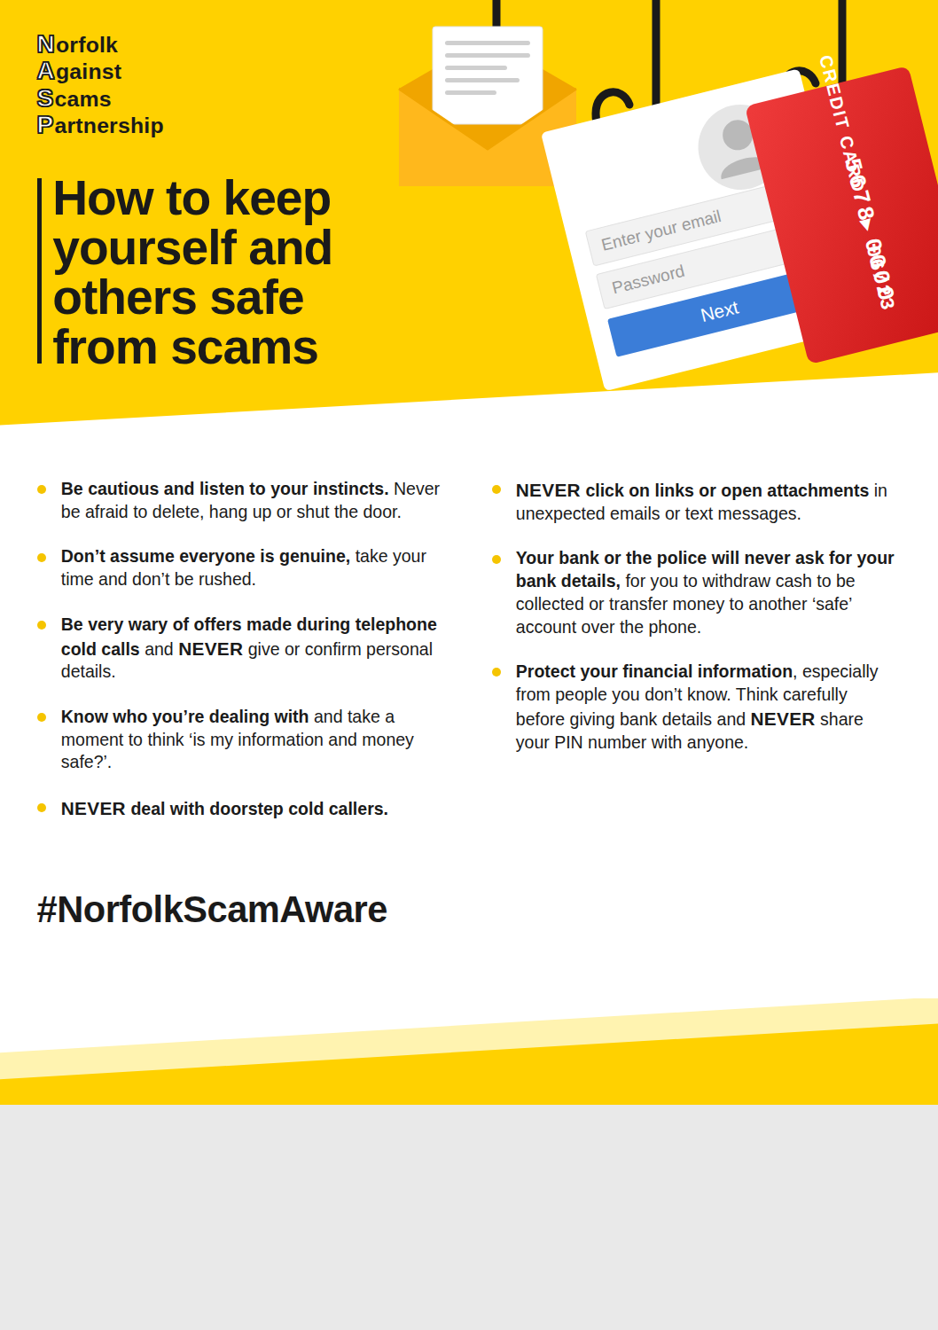Norfolk Against Scams Partnership
How to keep
yourself and
others safe
from scams
Enter your email Password Next CREDIT CARD 5678 0000 ▶ 06/23
Be cautious and listen to your instincts. Never be afraid to delete, hang up or shut the door.
Don’t assume everyone is genuine, take your time and don’t be rushed.
Be very wary of offers made during telephone cold calls and NEVER give or confirm personal details.
Know who you’re dealing with and take a moment to think ‘is my information and money safe?’.
NEVER deal with doorstep cold callers.
NEVER click on links or open attachments in unexpected emails or text messages.
Your bank or the police will never ask for your bank details, for you to withdraw cash to be collected or transfer money to another ‘safe’ account over the phone.
Protect your financial information, especially from people you don’t know. Think carefully before giving bank details and NEVER share your PIN number with anyone.
#NorfolkScamAware